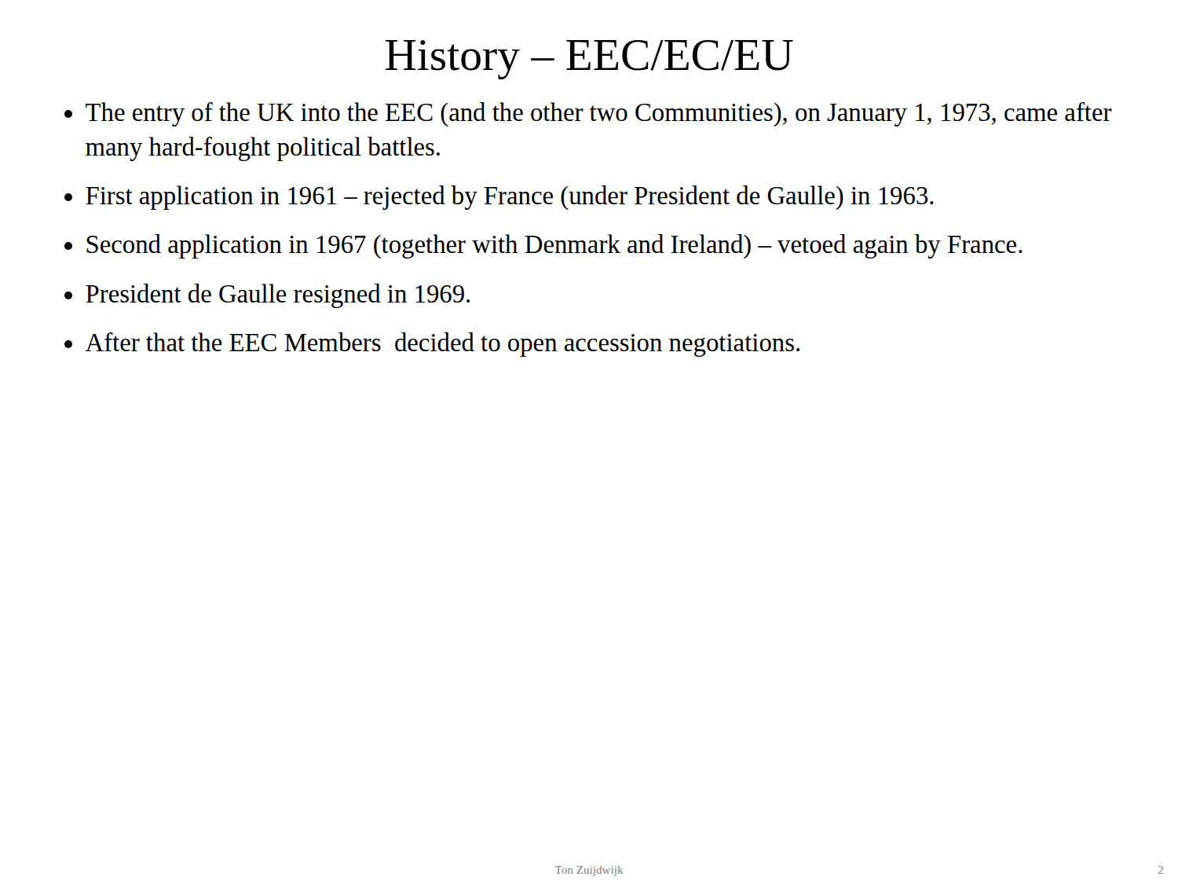History – EEC/EC/EU
The entry of the UK into the EEC (and the other two Communities), on January 1, 1973, came after many hard-fought political battles.
First application in 1961 – rejected by France (under President de Gaulle) in 1963.
Second application in 1967 (together with Denmark and Ireland) – vetoed again by France.
President de Gaulle resigned in 1969.
After that the EEC Members decided to open accession negotiations.
Ton Zuijdwijk
2